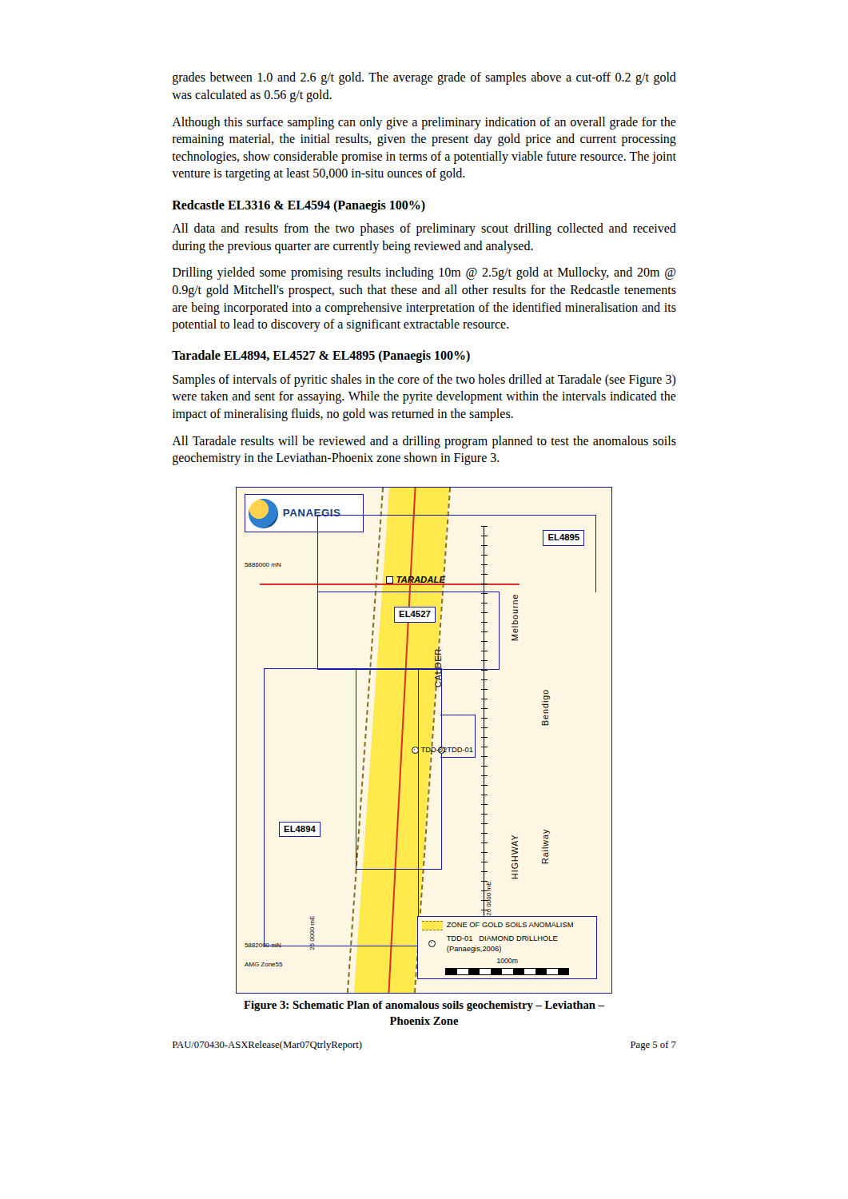grades between 1.0 and 2.6 g/t gold. The average grade of samples above a cut-off 0.2 g/t gold was calculated as 0.56 g/t gold.
Although this surface sampling can only give a preliminary indication of an overall grade for the remaining material, the initial results, given the present day gold price and current processing technologies, show considerable promise in terms of a potentially viable future resource. The joint venture is targeting at least 50,000 in-situ ounces of gold.
Redcastle EL3316 & EL4594 (Panaegis 100%)
All data and results from the two phases of preliminary scout drilling collected and received during the previous quarter are currently being reviewed and analysed.
Drilling yielded some promising results including 10m @ 2.5g/t gold at Mullocky, and 20m @ 0.9g/t gold Mitchell's prospect, such that these and all other results for the Redcastle tenements are being incorporated into a comprehensive interpretation of the identified mineralisation and its potential to lead to discovery of a significant extractable resource.
Taradale EL4894, EL4527 & EL4895 (Panaegis 100%)
Samples of intervals of pyritic shales in the core of the two holes drilled at Taradale (see Figure 3) were taken and sent for assaying. While the pyrite development within the intervals indicated the impact of mineralising fluids, no gold was returned in the samples.
All Taradale results will be reviewed and a drilling program planned to test the anomalous soils geochemistry in the Leviathan-Phoenix zone shown in Figure 3.
PANAEGIS
EL4895
EL4527
EL4894
TARADALE
Melbourne
Bendigo
CALDER
HIGHWAY
Railway
TDD-01
TDD-02
5886000 mN
5882000 mN
AMG Zone55
25 0000 mE
26 0000 mE
ZONE OF GOLD SOILS ANOMALISM
TDD-01 DIAMOND DRILLHOLE (Panaegis,2006)
1000m
Figure 3: Schematic Plan of anomalous soils geochemistry – Leviathan – Phoenix Zone
PAU/070430-ASXRelease(Mar07QtrlyReport) Page 5 of 7